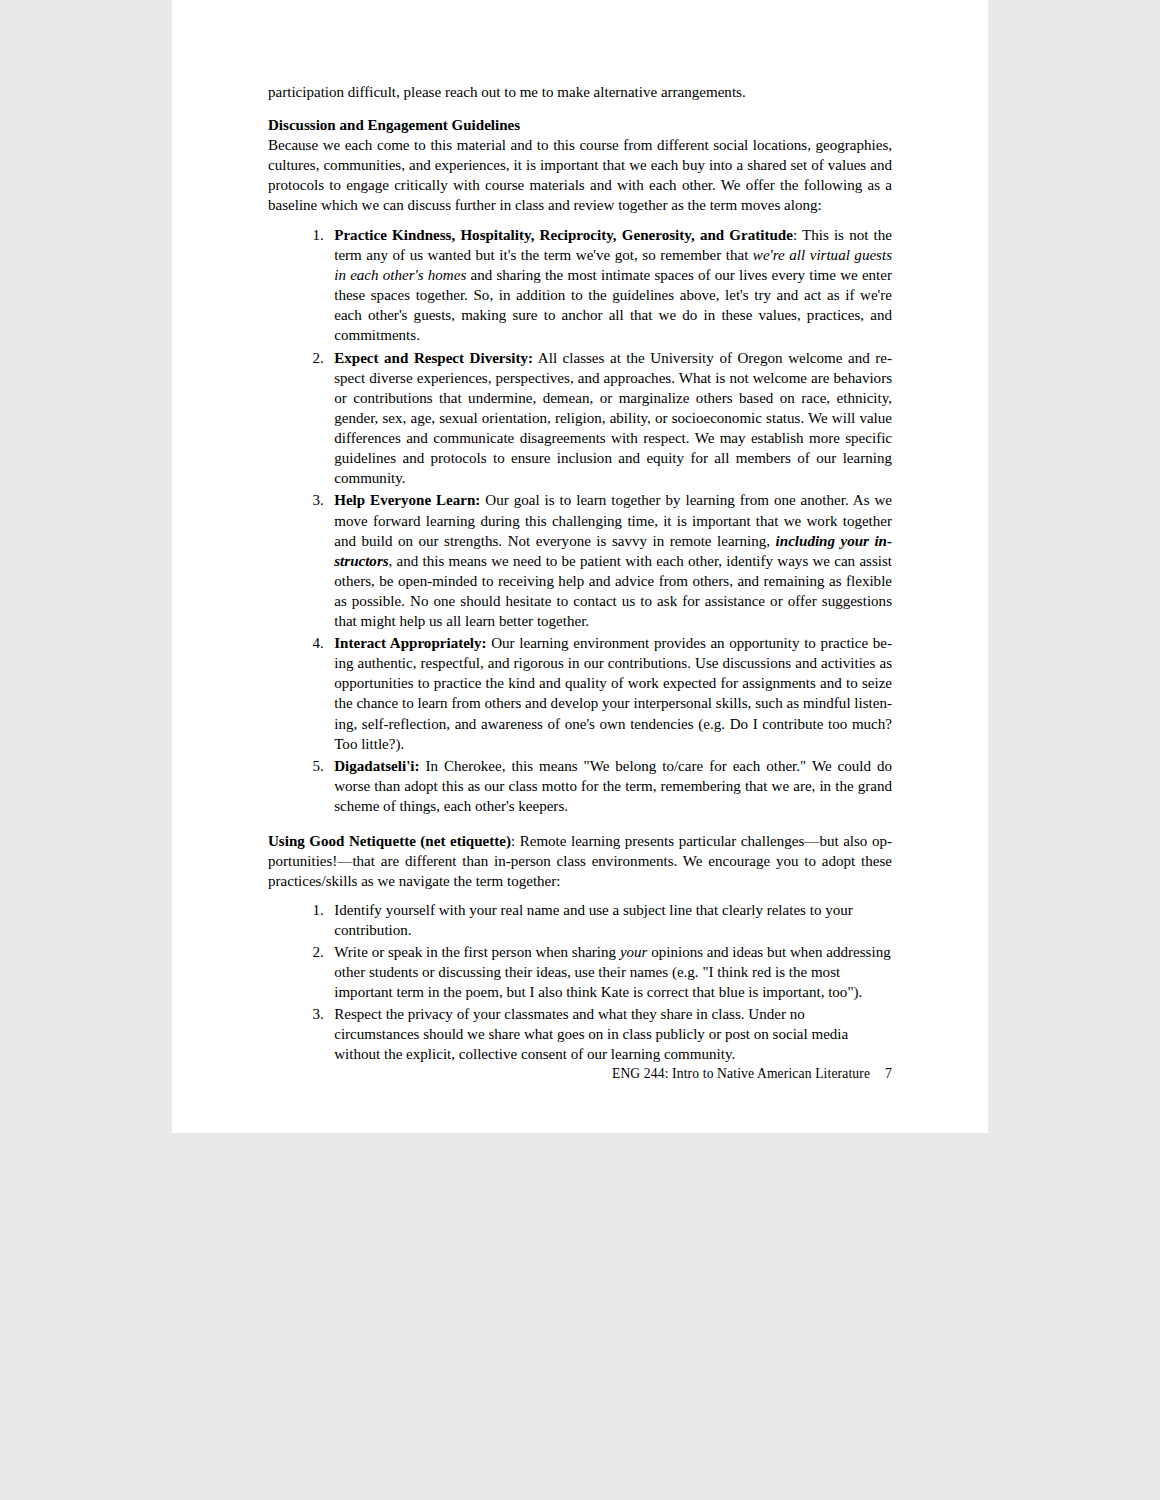participation difficult, please reach out to me to make alternative arrangements.
Discussion and Engagement Guidelines
Because we each come to this material and to this course from different social locations, geographies, cultures, communities, and experiences, it is important that we each buy into a shared set of values and protocols to engage critically with course materials and with each other. We offer the following as a baseline which we can discuss further in class and review together as the term moves along:
Practice Kindness, Hospitality, Reciprocity, Generosity, and Gratitude: This is not the term any of us wanted but it's the term we've got, so remember that we're all virtual guests in each other's homes and sharing the most intimate spaces of our lives every time we enter these spaces together. So, in addition to the guidelines above, let's try and act as if we're each other's guests, making sure to anchor all that we do in these values, practices, and commitments.
Expect and Respect Diversity: All classes at the University of Oregon welcome and respect diverse experiences, perspectives, and approaches. What is not welcome are behaviors or contributions that undermine, demean, or marginalize others based on race, ethnicity, gender, sex, age, sexual orientation, religion, ability, or socioeconomic status. We will value differences and communicate disagreements with respect. We may establish more specific guidelines and protocols to ensure inclusion and equity for all members of our learning community.
Help Everyone Learn: Our goal is to learn together by learning from one another. As we move forward learning during this challenging time, it is important that we work together and build on our strengths. Not everyone is savvy in remote learning, including your instructors, and this means we need to be patient with each other, identify ways we can assist others, be open-minded to receiving help and advice from others, and remaining as flexible as possible. No one should hesitate to contact us to ask for assistance or offer suggestions that might help us all learn better together.
Interact Appropriately: Our learning environment provides an opportunity to practice being authentic, respectful, and rigorous in our contributions. Use discussions and activities as opportunities to practice the kind and quality of work expected for assignments and to seize the chance to learn from others and develop your interpersonal skills, such as mindful listening, self-reflection, and awareness of one's own tendencies (e.g. Do I contribute too much? Too little?).
Digadatseli'i: In Cherokee, this means "We belong to/care for each other." We could do worse than adopt this as our class motto for the term, remembering that we are, in the grand scheme of things, each other's keepers.
Using Good Netiquette (net etiquette): Remote learning presents particular challenges—but also opportunities!—that are different than in-person class environments. We encourage you to adopt these practices/skills as we navigate the term together:
Identify yourself with your real name and use a subject line that clearly relates to your contribution.
Write or speak in the first person when sharing your opinions and ideas but when addressing other students or discussing their ideas, use their names (e.g. "I think red is the most important term in the poem, but I also think Kate is correct that blue is important, too").
Respect the privacy of your classmates and what they share in class. Under no circumstances should we share what goes on in class publicly or post on social media without the explicit, collective consent of our learning community.
ENG 244: Intro to Native American Literature7